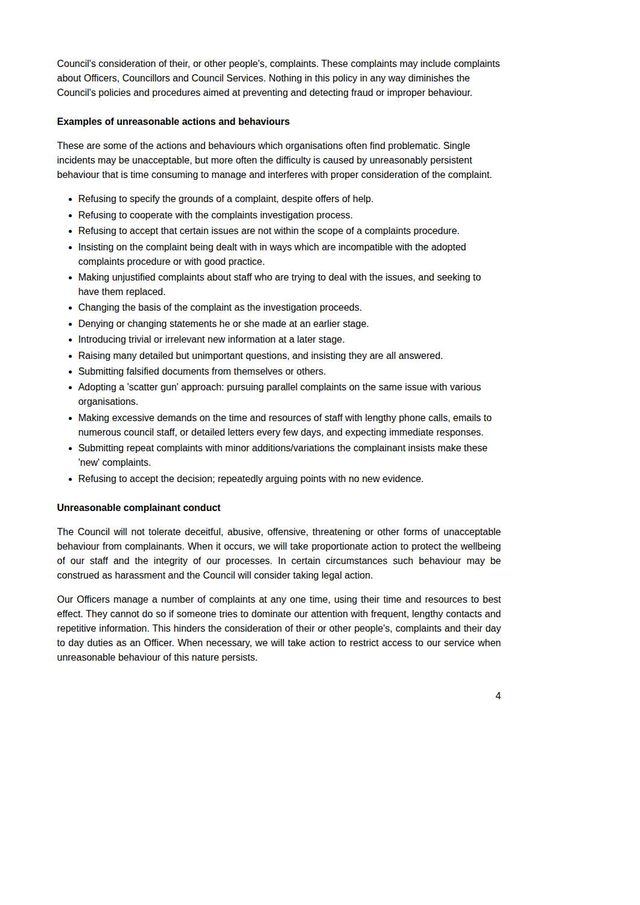Council's consideration of their, or other people's, complaints. These complaints may include complaints about Officers, Councillors and Council Services. Nothing in this policy in any way diminishes the Council's policies and procedures aimed at preventing and detecting fraud or improper behaviour.
Examples of unreasonable actions and behaviours
These are some of the actions and behaviours which organisations often find problematic. Single incidents may be unacceptable, but more often the difficulty is caused by unreasonably persistent behaviour that is time consuming to manage and interferes with proper consideration of the complaint.
Refusing to specify the grounds of a complaint, despite offers of help.
Refusing to cooperate with the complaints investigation process.
Refusing to accept that certain issues are not within the scope of a complaints procedure.
Insisting on the complaint being dealt with in ways which are incompatible with the adopted complaints procedure or with good practice.
Making unjustified complaints about staff who are trying to deal with the issues, and seeking to have them replaced.
Changing the basis of the complaint as the investigation proceeds.
Denying or changing statements he or she made at an earlier stage.
Introducing trivial or irrelevant new information at a later stage.
Raising many detailed but unimportant questions, and insisting they are all answered.
Submitting falsified documents from themselves or others.
Adopting a 'scatter gun' approach: pursuing parallel complaints on the same issue with various organisations.
Making excessive demands on the time and resources of staff with lengthy phone calls, emails to numerous council staff, or detailed letters every few days, and expecting immediate responses.
Submitting repeat complaints with minor additions/variations the complainant insists make these 'new' complaints.
Refusing to accept the decision; repeatedly arguing points with no new evidence.
Unreasonable complainant conduct
The Council will not tolerate deceitful, abusive, offensive, threatening or other forms of unacceptable behaviour from complainants. When it occurs, we will take proportionate action to protect the wellbeing of our staff and the integrity of our processes. In certain circumstances such behaviour may be construed as harassment and the Council will consider taking legal action.
Our Officers manage a number of complaints at any one time, using their time and resources to best effect. They cannot do so if someone tries to dominate our attention with frequent, lengthy contacts and repetitive information. This hinders the consideration of their or other people's, complaints and their day to day duties as an Officer. When necessary, we will take action to restrict access to our service when unreasonable behaviour of this nature persists.
4